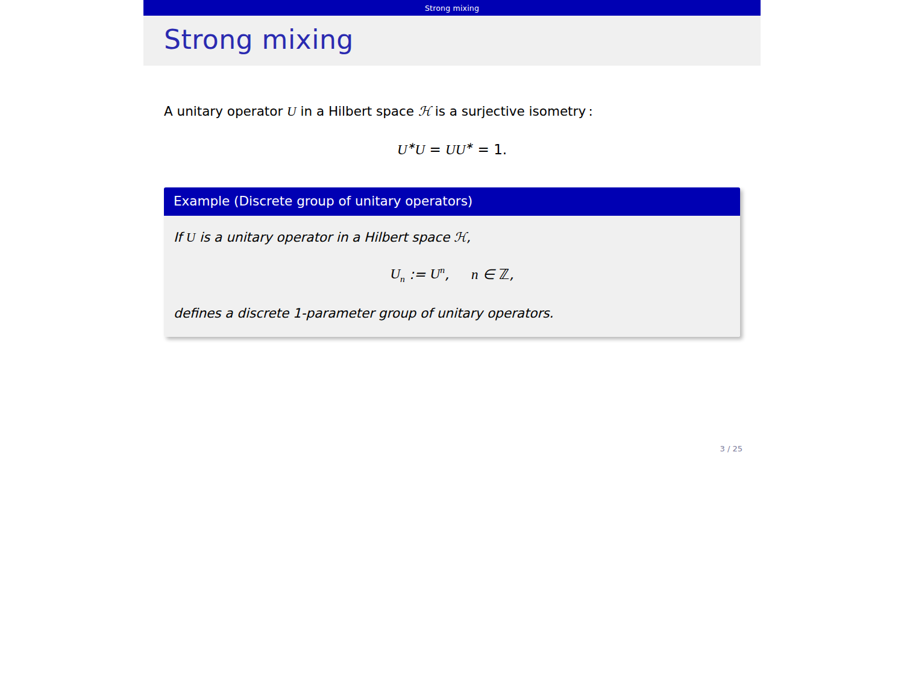Strong mixing
Strong mixing
A unitary operator U in a Hilbert space ℋ is a surjective isometry :
U∗U = UU∗ = 1.
Example (Discrete group of unitary operators)
If U is a unitary operator in a Hilbert space ℋ,
Un := Un, n ∈ ℤ,
defines a discrete 1-parameter group of unitary operators.
3 / 25